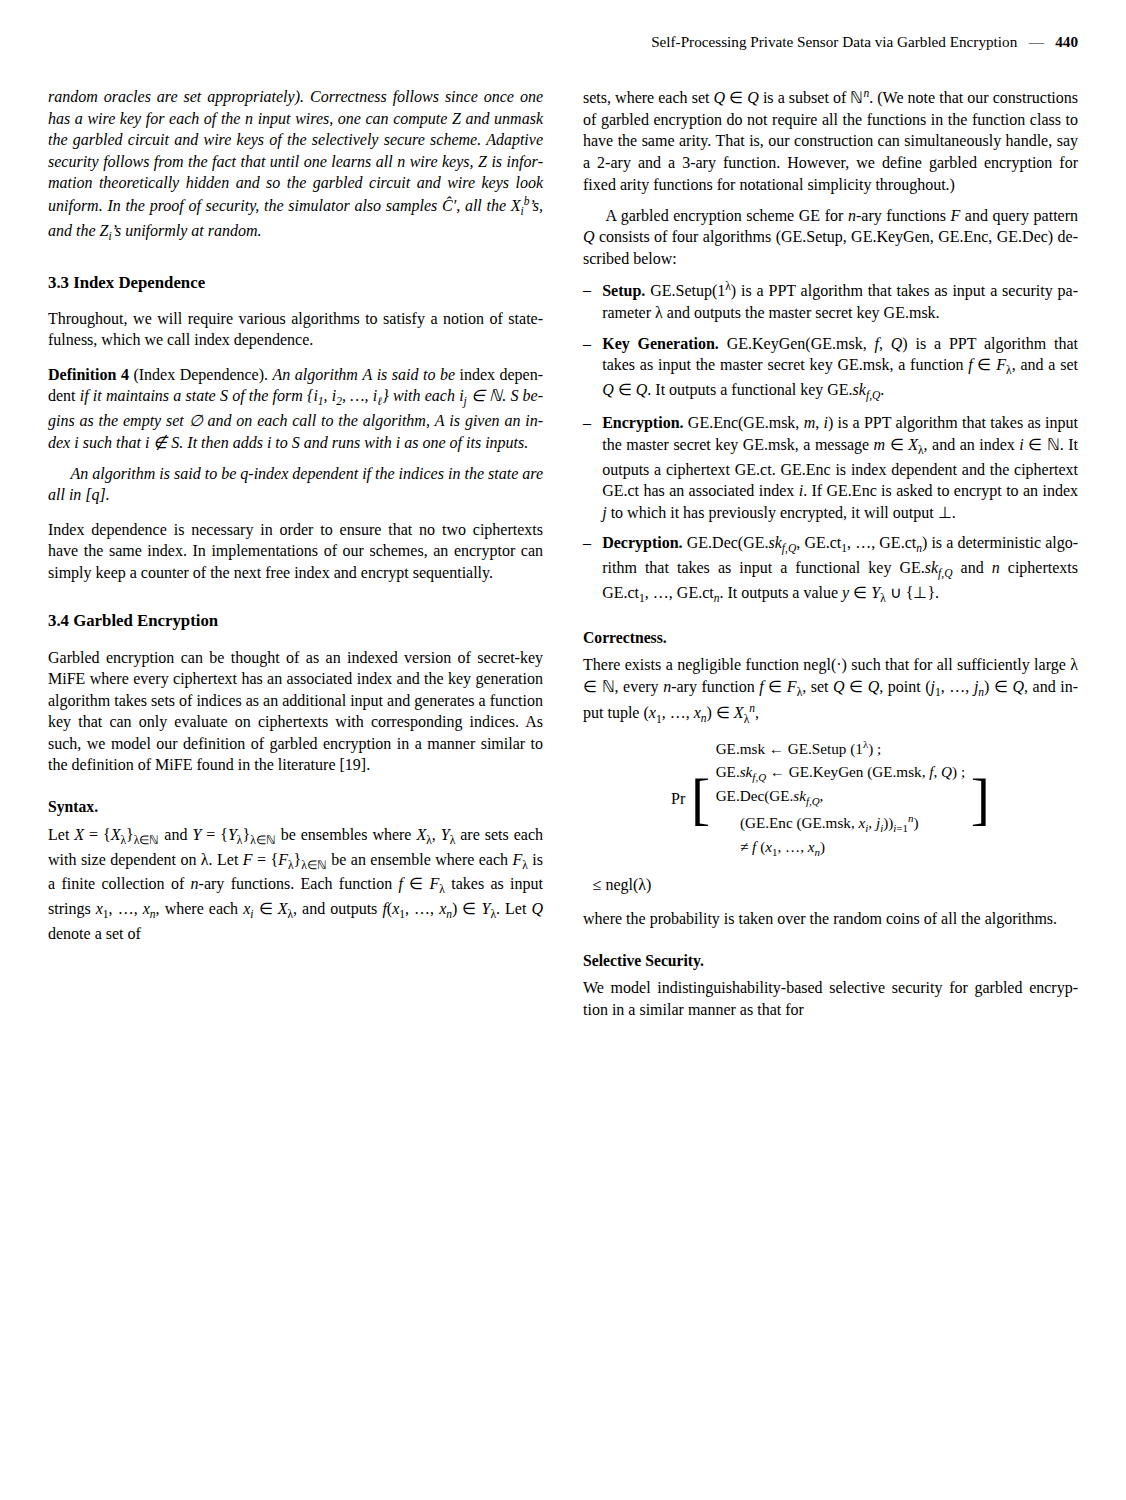Self-Processing Private Sensor Data via Garbled Encryption — 440
random oracles are set appropriately). Correctness follows since once one has a wire key for each of the n input wires, one can compute Z and unmask the garbled circuit and wire keys of the selectively secure scheme. Adaptive security follows from the fact that until one learns all n wire keys, Z is information theoretically hidden and so the garbled circuit and wire keys look uniform. In the proof of security, the simulator also samples Ĉ′, all the Xib’s, and the Zi’s uniformly at random.
3.3 Index Dependence
Throughout, we will require various algorithms to satisfy a notion of statefulness, which we call index dependence.
Definition 4 (Index Dependence). An algorithm A is said to be index dependent if it maintains a state S of the form {i1, i2, …, iℓ} with each ij ∈ ℕ. S begins as the empty set ∅ and on each call to the algorithm, A is given an index i such that i ∉ S. It then adds i to S and runs with i as one of its inputs.
An algorithm is said to be q-index dependent if the indices in the state are all in [q].
Index dependence is necessary in order to ensure that no two ciphertexts have the same index. In implementations of our schemes, an encryptor can simply keep a counter of the next free index and encrypt sequentially.
3.4 Garbled Encryption
Garbled encryption can be thought of as an indexed version of secret-key MiFE where every ciphertext has an associated index and the key generation algorithm takes sets of indices as an additional input and generates a function key that can only evaluate on ciphertexts with corresponding indices. As such, we model our definition of garbled encryption in a manner similar to the definition of MiFE found in the literature [19].
Syntax.
Let X = {Xλ}λ∈ℕ and Y = {Yλ}λ∈ℕ be ensembles where Xλ, Yλ are sets each with size dependent on λ. Let F = {Fλ}λ∈ℕ be an ensemble where each Fλ is a finite collection of n-ary functions. Each function f ∈ Fλ takes as input strings x1, …, xn, where each xi ∈ Xλ, and outputs f(x1, …, xn) ∈ Yλ. Let Q denote a set of
sets, where each set Q ∈ Q is a subset of ℕn. (We note that our constructions of garbled encryption do not require all the functions in the function class to have the same arity. That is, our construction can simultaneously handle, say a 2-ary and a 3-ary function. However, we define garbled encryption for fixed arity functions for notational simplicity throughout.)
A garbled encryption scheme GE for n-ary functions F and query pattern Q consists of four algorithms (GE.Setup, GE.KeyGen, GE.Enc, GE.Dec) described below:
Setup. GE.Setup(1λ) is a PPT algorithm that takes as input a security parameter λ and outputs the master secret key GE.msk.
Key Generation. GE.KeyGen(GE.msk, f, Q) is a PPT algorithm that takes as input the master secret key GE.msk, a function f ∈ Fλ, and a set Q ∈ Q. It outputs a functional key GE.skf,Q.
Encryption. GE.Enc(GE.msk, m, i) is a PPT algorithm that takes as input the master secret key GE.msk, a message m ∈ Xλ, and an index i ∈ ℕ. It outputs a ciphertext GE.ct. GE.Enc is index dependent and the ciphertext GE.ct has an associated index i. If GE.Enc is asked to encrypt to an index j to which it has previously encrypted, it will output ⊥.
Decryption. GE.Dec(GE.skf,Q, GE.ct1, …, GE.ctn) is a deterministic algorithm that takes as input a functional key GE.skf,Q and n ciphertexts GE.ct1, …, GE.ctn. It outputs a value y ∈ Yλ ∪ {⊥}.
Correctness.
There exists a negligible function negl(·) such that for all sufficiently large λ ∈ ℕ, every n-ary function f ∈ Fλ, set Q ∈ Q, point (j1, …, jn) ∈ Q, and input tuple (x1, …, xn) ∈ Xλn,
Pr [
GE.msk ← GE.Setup (1λ) ;
GE.skf,Q ← GE.KeyGen (GE.msk, f, Q) ;
GE.Dec(GE.skf,Q,
(GE.Enc (GE.msk, xi, ji))i=1n)
≠ f (x1, …, xn)
]
≤ negl(λ)
where the probability is taken over the random coins of all the algorithms.
Selective Security.
We model indistinguishability-based selective security for garbled encryption in a similar manner as that for